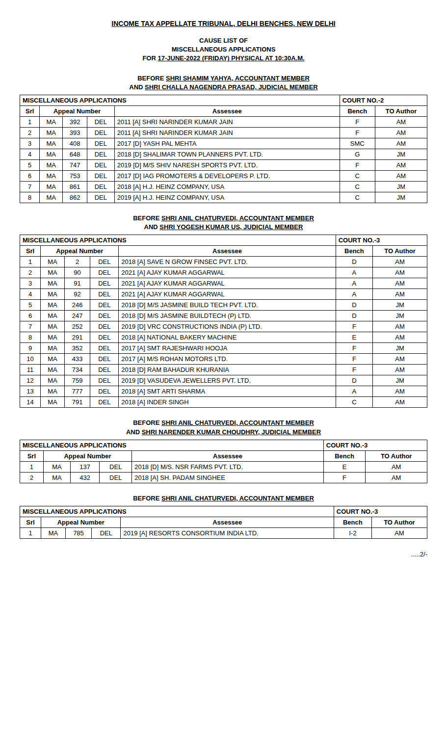INCOME TAX APPELLATE TRIBUNAL, DELHI BENCHES, NEW DELHI
CAUSE LIST OF
MISCELLANEOUS APPLICATIONS
FOR 17-JUNE-2022 (FRIDAY) PHYSICAL AT 10:30A.M.
BEFORE SHRI SHAMIM YAHYA, ACCOUNTANT MEMBER
AND SHRI CHALLA NAGENDRA PRASAD, JUDICIAL MEMBER
| MISCELLANEOUS APPLICATIONS | COURT NO.-2 |
| --- | --- |
| Srl | Appeal Number | Assessee | Bench | TO Author |
| 1 | MA | 392 | DEL | 2011 [A] SHRI NARINDER KUMAR JAIN | F | AM |
| 2 | MA | 393 | DEL | 2011 [A] SHRI NARINDER KUMAR JAIN | F | AM |
| 3 | MA | 408 | DEL | 2017 [D] YASH PAL MEHTA | SMC | AM |
| 4 | MA | 648 | DEL | 2018 [D] SHALIMAR TOWN PLANNERS PVT. LTD. | G | JM |
| 5 | MA | 747 | DEL | 2019 [D] M/S SHIV NARESH SPORTS PVT. LTD. | F | AM |
| 6 | MA | 753 | DEL | 2017 [D] IAG PROMOTERS & DEVELOPERS P. LTD. | C | AM |
| 7 | MA | 861 | DEL | 2018 [A] H.J. HEINZ COMPANY, USA | C | JM |
| 8 | MA | 862 | DEL | 2019 [A] H.J. HEINZ COMPANY, USA | C | JM |
BEFORE SHRI ANIL CHATURVEDI, ACCOUNTANT MEMBER
AND SHRI YOGESH KUMAR US, JUDICIAL MEMBER
| MISCELLANEOUS APPLICATIONS | COURT NO.-3 |
| --- | --- |
| Srl | Appeal Number | Assessee | Bench | TO Author |
| 1 | MA | 2 | DEL | 2018 [A] SAVE N GROW FINSEC PVT. LTD. | D | AM |
| 2 | MA | 90 | DEL | 2021 [A] AJAY KUMAR AGGARWAL | A | AM |
| 3 | MA | 91 | DEL | 2021 [A] AJAY KUMAR AGGARWAL | A | AM |
| 4 | MA | 92 | DEL | 2021 [A] AJAY KUMAR AGGARWAL | A | AM |
| 5 | MA | 246 | DEL | 2018 [D] M/S JASMINE BUILD TECH PVT. LTD. | D | JM |
| 6 | MA | 247 | DEL | 2018 [D] M/S JASMINE BUILDTECH (P) LTD. | D | JM |
| 7 | MA | 252 | DEL | 2019 [D] VRC CONSTRUCTIONS INDIA (P) LTD. | F | AM |
| 8 | MA | 291 | DEL | 2018 [A] NATIONAL BAKERY MACHINE | E | AM |
| 9 | MA | 352 | DEL | 2017 [A] SMT RAJESHWARI HOOJA | F | JM |
| 10 | MA | 433 | DEL | 2017 [A] M/S ROHAN MOTORS LTD. | F | AM |
| 11 | MA | 734 | DEL | 2018 [D] RAM BAHADUR KHURANIA | F | AM |
| 12 | MA | 759 | DEL | 2019 [D] VASUDEVA JEWELLERS PVT. LTD. | D | JM |
| 13 | MA | 777 | DEL | 2018 [A] SMT ARTI SHARMA | A | AM |
| 14 | MA | 791 | DEL | 2018 [A] INDER SINGH | C | AM |
BEFORE SHRI ANIL CHATURVEDI, ACCOUNTANT MEMBER
AND SHRI NARENDER KUMAR CHOUDHRY, JUDICIAL MEMBER
| MISCELLANEOUS APPLICATIONS | COURT NO.-3 |
| --- | --- |
| Srl | Appeal Number | Assessee | Bench | TO Author |
| 1 | MA | 137 | DEL | 2018 [D] M/S. NSR FARMS PVT. LTD. | E | AM |
| 2 | MA | 432 | DEL | 2018 [A] SH. PADAM SINGHEE | F | AM |
BEFORE SHRI ANIL CHATURVEDI, ACCOUNTANT MEMBER
| MISCELLANEOUS APPLICATIONS | COURT NO.-3 |
| --- | --- |
| Srl | Appeal Number | Assessee | Bench | TO Author |
| 1 | MA | 785 | DEL | 2019 [A] RESORTS CONSORTIUM INDIA LTD. | I-2 | AM |
.....2/-